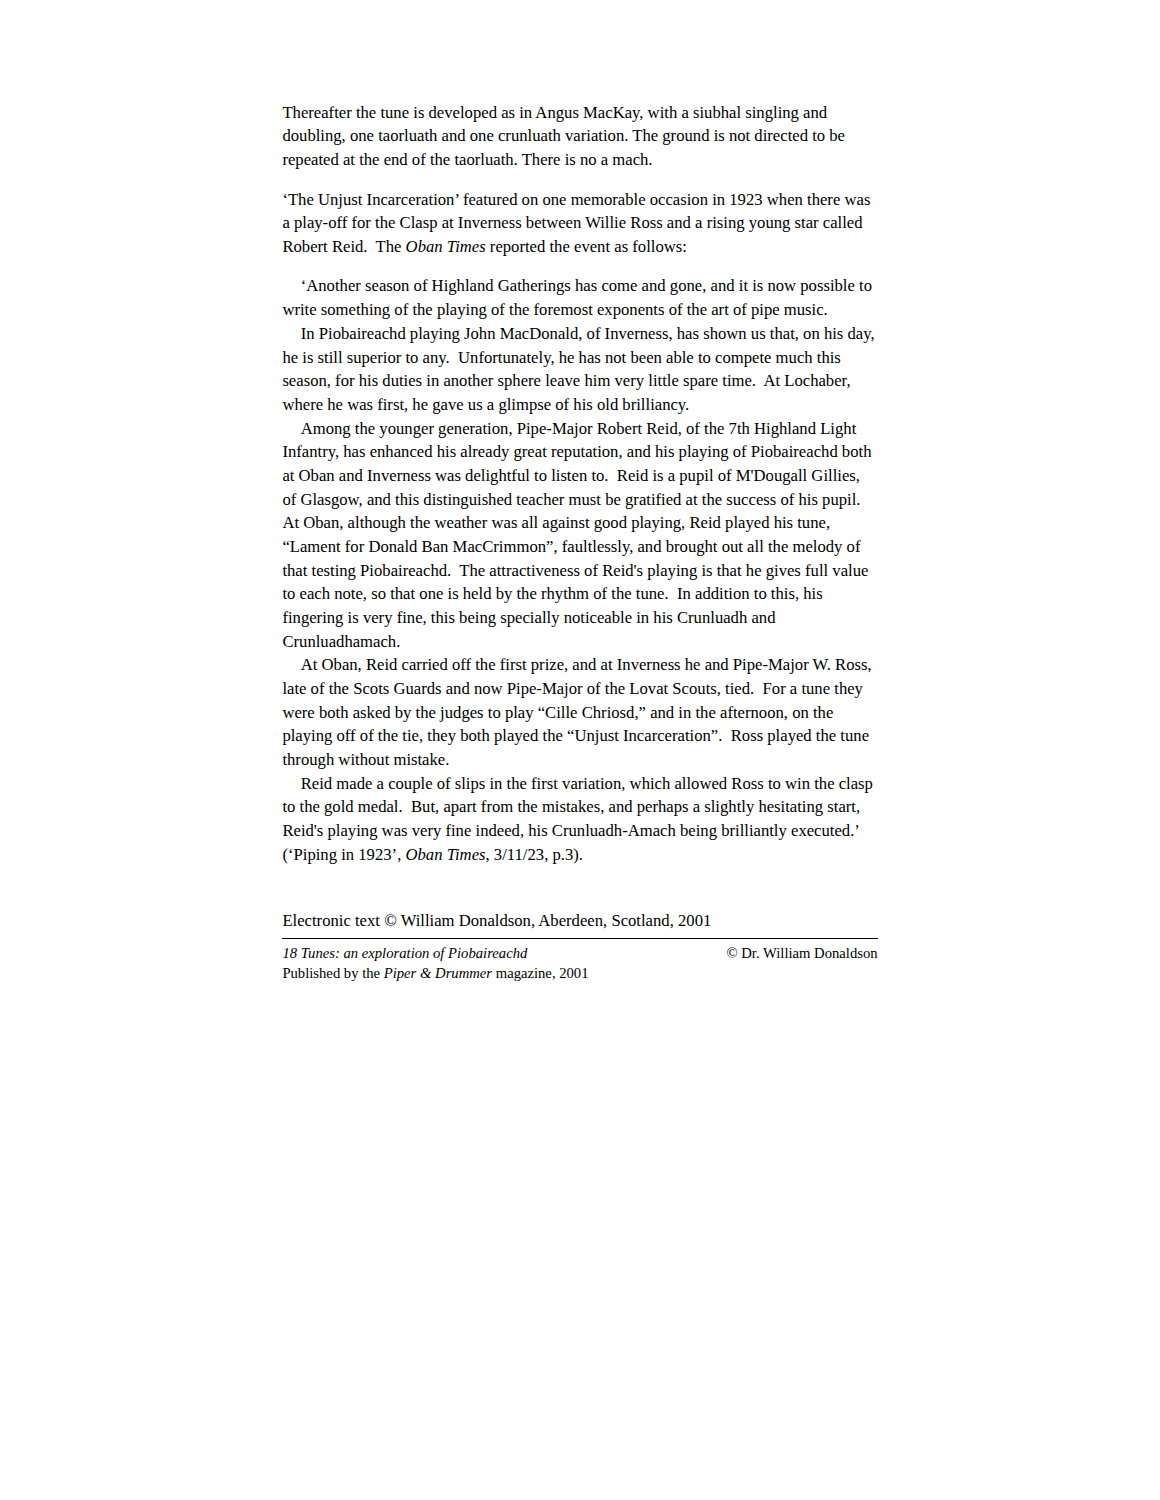Thereafter the tune is developed as in Angus MacKay, with a siubhal singling and doubling, one taorluath and one crunluath variation. The ground is not directed to be repeated at the end of the taorluath. There is no a mach.
‘The Unjust Incarceration’ featured on one memorable occasion in 1923 when there was a play-off for the Clasp at Inverness between Willie Ross and a rising young star called Robert Reid. The Oban Times reported the event as follows:
‘Another season of Highland Gatherings has come and gone, and it is now possible to write something of the playing of the foremost exponents of the art of pipe music.
In Piobaireachd playing John MacDonald, of Inverness, has shown us that, on his day, he is still superior to any. Unfortunately, he has not been able to compete much this season, for his duties in another sphere leave him very little spare time. At Lochaber, where he was first, he gave us a glimpse of his old brilliancy.
Among the younger generation, Pipe-Major Robert Reid, of the 7th Highland Light Infantry, has enhanced his already great reputation, and his playing of Piobaireachd both at Oban and Inverness was delightful to listen to. Reid is a pupil of M'Dougall Gillies, of Glasgow, and this distinguished teacher must be gratified at the success of his pupil. At Oban, although the weather was all against good playing, Reid played his tune, “Lament for Donald Ban MacCrimmon”, faultlessly, and brought out all the melody of that testing Piobaireachd. The attractiveness of Reid's playing is that he gives full value to each note, so that one is held by the rhythm of the tune. In addition to this, his fingering is very fine, this being specially noticeable in his Crunluadh and Crunluadhamach.
At Oban, Reid carried off the first prize, and at Inverness he and Pipe-Major W. Ross, late of the Scots Guards and now Pipe-Major of the Lovat Scouts, tied. For a tune they were both asked by the judges to play “Cille Chriosd,” and in the afternoon, on the playing off of the tie, they both played the “Unjust Incarceration”. Ross played the tune through without mistake.
Reid made a couple of slips in the first variation, which allowed Ross to win the clasp to the gold medal. But, apart from the mistakes, and perhaps a slightly hesitating start, Reid's playing was very fine indeed, his Crunluadh-Amach being brilliantly executed.’ (‘Piping in 1923’, Oban Times, 3/11/23, p.3).
Electronic text © William Donaldson, Aberdeen, Scotland, 2001
18 Tunes: an exploration of Piobaireachd
© Dr. William Donaldson
Published by the Piper & Drummer magazine, 2001